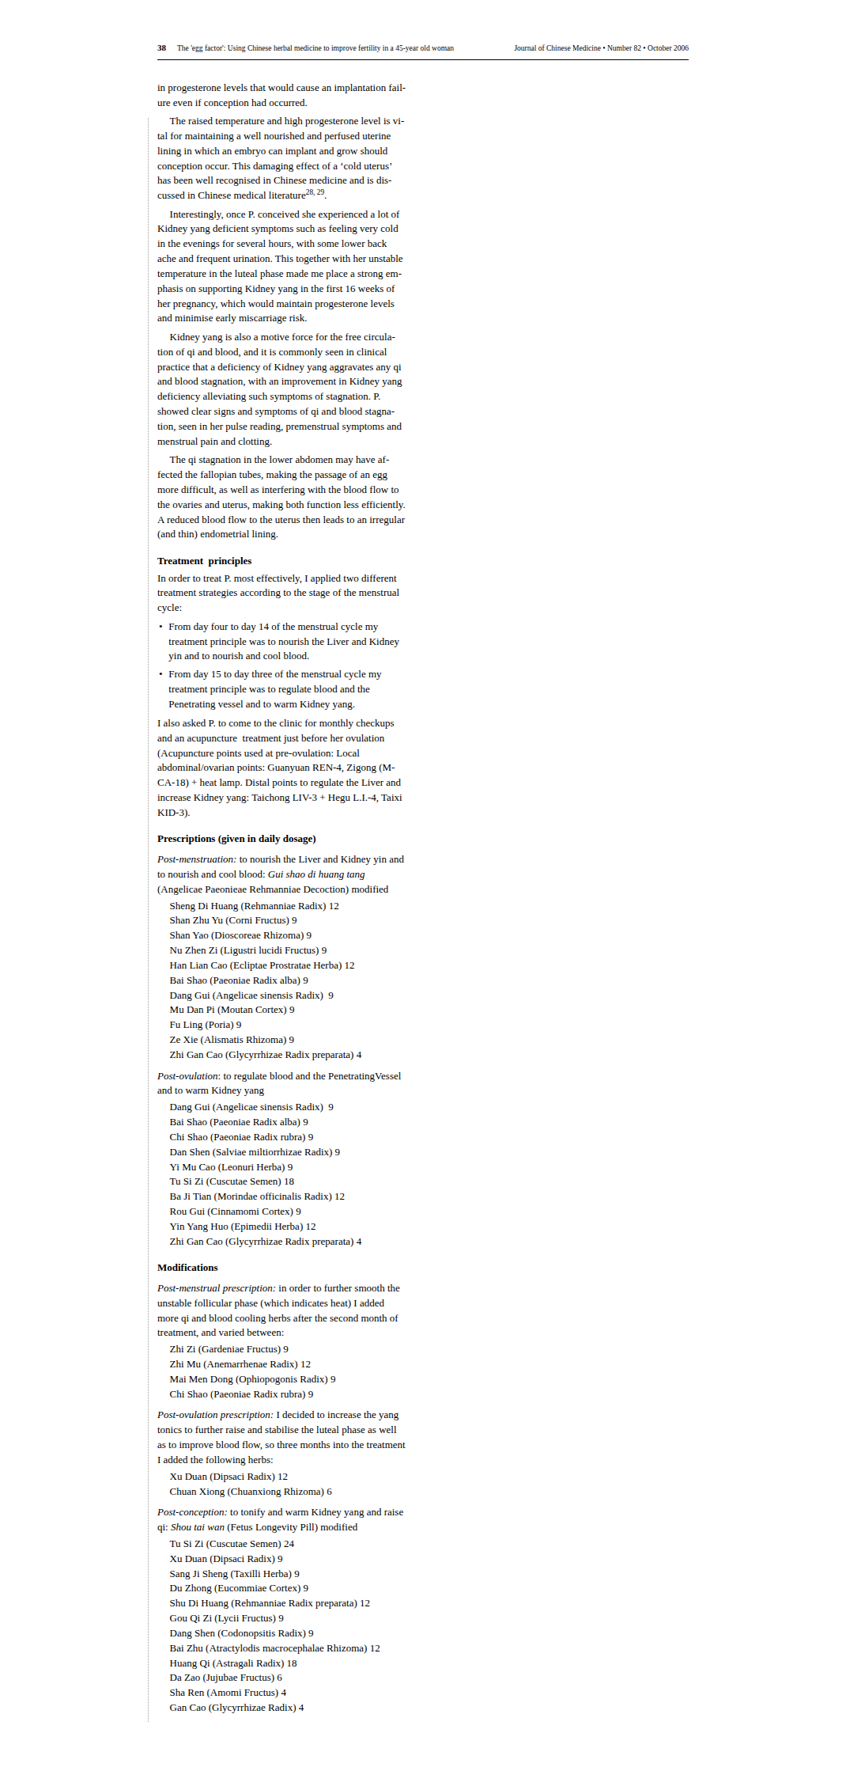38 The 'egg factor': Using Chinese herbal medicine to improve fertility in a 45-year old woman Journal of Chinese Medicine • Number 82 • October 2006
in progesterone levels that would cause an implantation failure even if conception had occurred.
The raised temperature and high progesterone level is vital for maintaining a well nourished and perfused uterine lining in which an embryo can implant and grow should conception occur. This damaging effect of a ‘cold uterus’ has been well recognised in Chinese medicine and is discussed in Chinese medical literature28, 29.
Interestingly, once P. conceived she experienced a lot of Kidney yang deficient symptoms such as feeling very cold in the evenings for several hours, with some lower back ache and frequent urination. This together with her unstable temperature in the luteal phase made me place a strong emphasis on supporting Kidney yang in the first 16 weeks of her pregnancy, which would maintain progesterone levels and minimise early miscarriage risk.
Kidney yang is also a motive force for the free circulation of qi and blood, and it is commonly seen in clinical practice that a deficiency of Kidney yang aggravates any qi and blood stagnation, with an improvement in Kidney yang deficiency alleviating such symptoms of stagnation. P. showed clear signs and symptoms of qi and blood stagnation, seen in her pulse reading, premenstrual symptoms and menstrual pain and clotting.
The qi stagnation in the lower abdomen may have affected the fallopian tubes, making the passage of an egg more difficult, as well as interfering with the blood flow to the ovaries and uterus, making both function less efficiently. A reduced blood flow to the uterus then leads to an irregular (and thin) endometrial lining.
Treatment principles
In order to treat P. most effectively, I applied two different treatment strategies according to the stage of the menstrual cycle:
From day four to day 14 of the menstrual cycle my treatment principle was to nourish the Liver and Kidney yin and to nourish and cool blood.
From day 15 to day three of the menstrual cycle my treatment principle was to regulate blood and the Penetrating vessel and to warm Kidney yang.
I also asked P. to come to the clinic for monthly checkups and an acupuncture treatment just before her ovulation (Acupuncture points used at pre-ovulation: Local abdominal/ovarian points: Guanyuan REN-4, Zigong (M-CA-18) + heat lamp. Distal points to regulate the Liver and increase Kidney yang: Taichong LIV-3 + Hegu L.I.-4, Taixi KID-3).
Prescriptions (given in daily dosage)
Post-menstruation: to nourish the Liver and Kidney yin and to nourish and cool blood: Gui shao di huang tang (Angelicae Paeonieae Rehmanniae Decoction) modified
Sheng Di Huang (Rehmanniae Radix) 12
Shan Zhu Yu (Corni Fructus) 9
Shan Yao (Dioscoreae Rhizoma) 9
Nu Zhen Zi (Ligustri lucidi Fructus) 9
Han Lian Cao (Ecliptae Prostratae Herba) 12
Bai Shao (Paeoniae Radix alba) 9
Dang Gui (Angelicae sinensis Radix) 9
Mu Dan Pi (Moutan Cortex) 9
Fu Ling (Poria) 9
Ze Xie (Alismatis Rhizoma) 9
Zhi Gan Cao (Glycyrrhizae Radix preparata) 4
Post-ovulation: to regulate blood and the PenetratingVessel and to warm Kidney yang
Dang Gui (Angelicae sinensis Radix) 9
Bai Shao (Paeoniae Radix alba) 9
Chi Shao (Paeoniae Radix rubra) 9
Dan Shen (Salviae miltiorrhizae Radix) 9
Yi Mu Cao (Leonuri Herba) 9
Tu Si Zi (Cuscutae Semen) 18
Ba Ji Tian (Morindae officinalis Radix) 12
Rou Gui (Cinnamomi Cortex) 9
Yin Yang Huo (Epimedii Herba) 12
Zhi Gan Cao (Glycyrrhizae Radix preparata) 4
Modifications
Post-menstrual prescription: in order to further smooth the unstable follicular phase (which indicates heat) I added more qi and blood cooling herbs after the second month of treatment, and varied between:
Zhi Zi (Gardeniae Fructus) 9
Zhi Mu (Anemarrhenae Radix) 12
Mai Men Dong (Ophiopogonis Radix) 9
Chi Shao (Paeoniae Radix rubra) 9
Post-ovulation prescription: I decided to increase the yang tonics to further raise and stabilise the luteal phase as well as to improve blood flow, so three months into the treatment I added the following herbs:
Xu Duan (Dipsaci Radix) 12
Chuan Xiong (Chuanxiong Rhizoma) 6
Post-conception: to tonify and warm Kidney yang and raise qi: Shou tai wan (Fetus Longevity Pill) modified
Tu Si Zi (Cuscutae Semen) 24
Xu Duan (Dipsaci Radix) 9
Sang Ji Sheng (Taxilli Herba) 9
Du Zhong (Eucommiae Cortex) 9
Shu Di Huang (Rehmanniae Radix preparata) 12
Gou Qi Zi (Lycii Fructus) 9
Dang Shen (Codonopsitis Radix) 9
Bai Zhu (Atractylodis macrocephalae Rhizoma) 12
Huang Qi (Astragali Radix) 18
Da Zao (Jujubae Fructus) 6
Sha Ren (Amomi Fructus) 4
Gan Cao (Glycyrrhizae Radix) 4